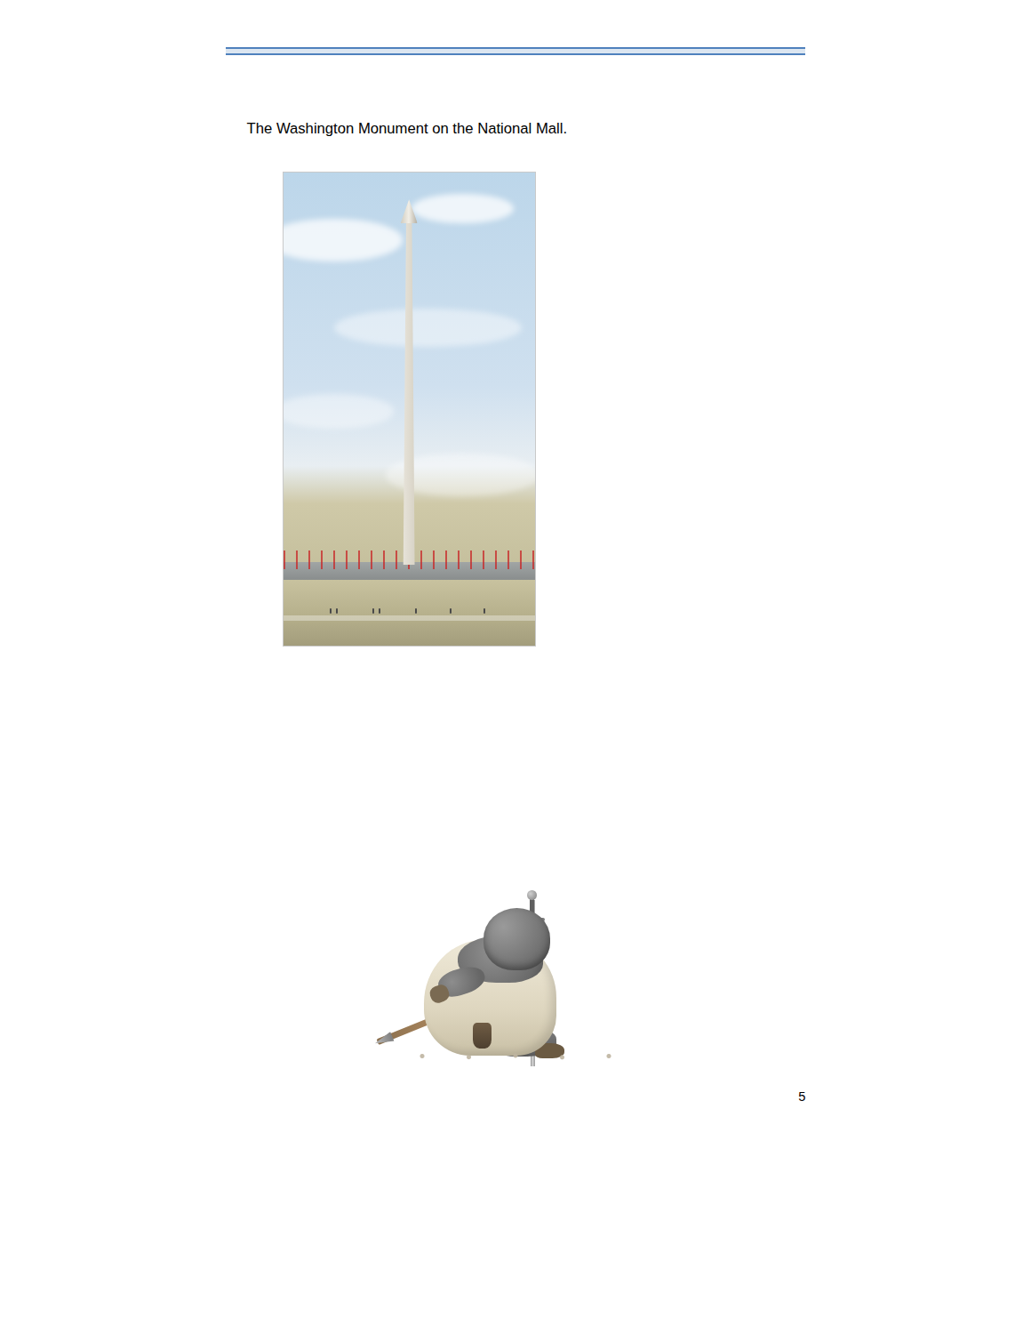The Washington Monument on the National Mall.
5